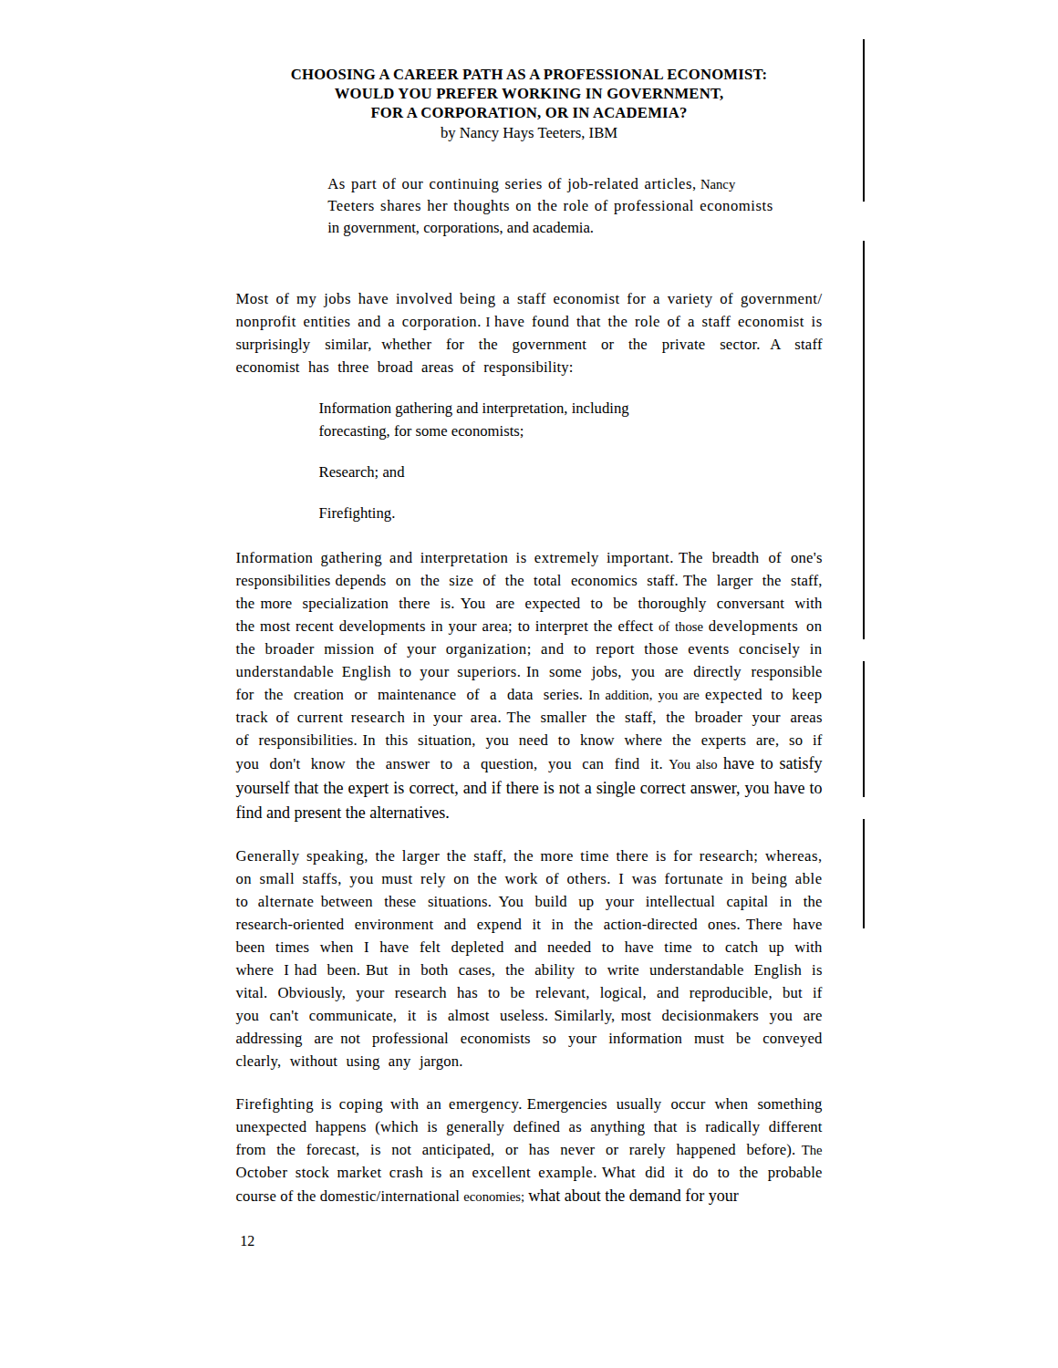CHOOSING A CAREER PATH AS A PROFESSIONAL ECONOMIST:
WOULD YOU PREFER WORKING IN GOVERNMENT,
FOR A CORPORATION, OR IN ACADEMIA?
by Nancy Hays Teeters, IBM
As part of our continuing series of job-related articles, Nancy Teeters shares her thoughts on the role of professional economists in government, corporations, and academia.
Most of my jobs have involved being a staff economist for a variety of government/ nonprofit entities and a corporation. I have found that the role of a staff economist is surprisingly similar, whether for the government or the private sector. A staff economist has three broad areas of responsibility:
Information gathering and interpretation, including
forecasting, for some economists;
Research; and
Firefighting.
Information gathering and interpretation is extremely important. The breadth of one's responsibilities depends on the size of the total economics staff. The larger the staff, the more specialization there is. You are expected to be thoroughly conversant with the most recent developments in your area; to interpret the effect of those developments on the broader mission of your organization; and to report those events concisely in understandable English to your superiors. In some jobs, you are directly responsible for the creation or maintenance of a data series. In addition, you are expected to keep track of current research in your area. The smaller the staff, the broader your areas of responsibilities. In this situation, you need to know where the experts are, so if you don't know the answer to a question, you can find it. You also have to satisfy yourself that the expert is correct, and if there is not a single correct answer, you have to find and present the alternatives.
Generally speaking, the larger the staff, the more time there is for research; whereas, on small staffs, you must rely on the work of others. I was fortunate in being able to alternate between these situations. You build up your intellectual capital in the research-oriented environment and expend it in the action-directed ones. There have been times when I have felt depleted and needed to have time to catch up with where I had been. But in both cases, the ability to write understandable English is vital. Obviously, your research has to be relevant, logical, and reproducible, but if you can't communicate, it is almost useless. Similarly, most decisionmakers you are addressing are not professional economists so your information must be conveyed clearly, without using any jargon.
Firefighting is coping with an emergency. Emergencies usually occur when something unexpected happens (which is generally defined as anything that is radically different from the forecast, is not anticipated, or has never or rarely happened before). The October stock market crash is an excellent example. What did it do to the probable course of the domestic/international economies; what about the demand for your
12